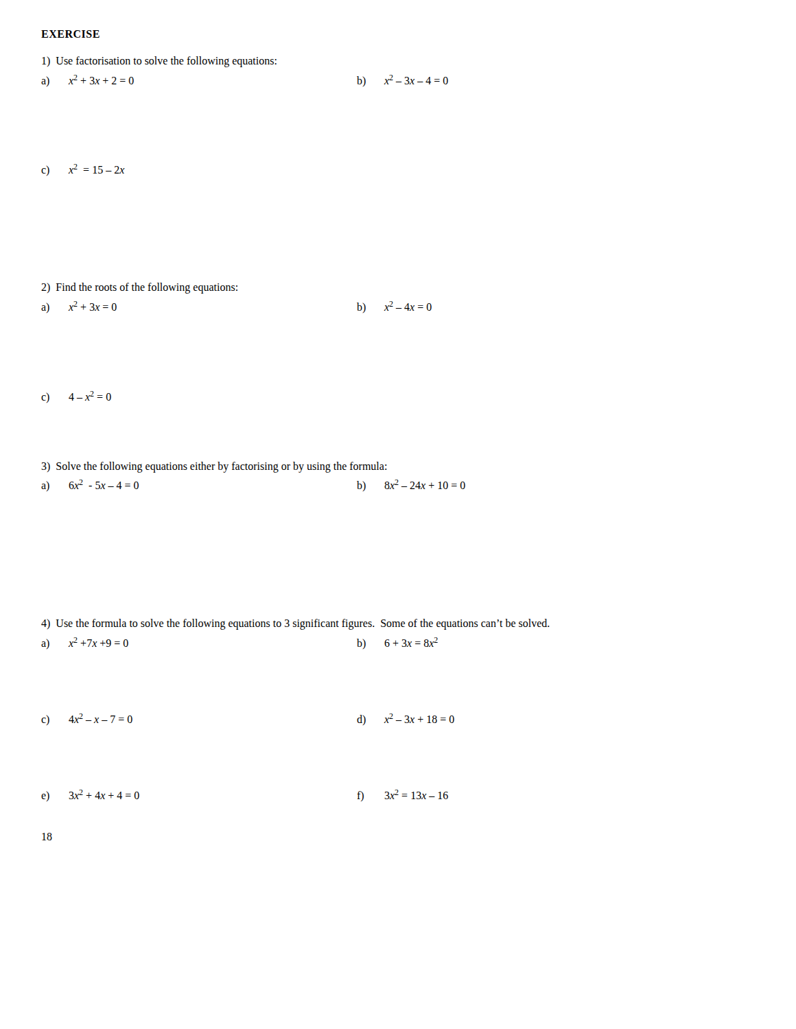EXERCISE
1) Use factorisation to solve the following equations:
| a) | x 2 + 3 x + 2 = 0 | b) | x 2 – 3 x – 4 = 0 |
| c) | x 2 = 15 – 2 x | | |
2) Find the roots of the following equations:
| a) | x 2 + 3 x = 0 | b) | x 2 – 4 x = 0 |
| c) | 4 – x 2 = 0 | | |
3) Solve the following equations either by factorising or by using the formula:
| a) | 6 x 2 - 5 x – 4 = 0 | b) | 8 x 2 – 24 x + 10 = 0 |
4) Use the formula to solve the following equations to 3 significant figures. Some of the equations can’t be solved.
| a) | x 2 +7 x +9 = 0 | b) | 6 + 3 x = 8 x 2 |
| c) | 4 x 2 – x – 7 = 0 | d) | x 2 – 3 x + 18 = 0 |
| e) | 3 x 2 + 4 x + 4 = 0 | f) | 3 x 2 = 13 x – 16 |
18